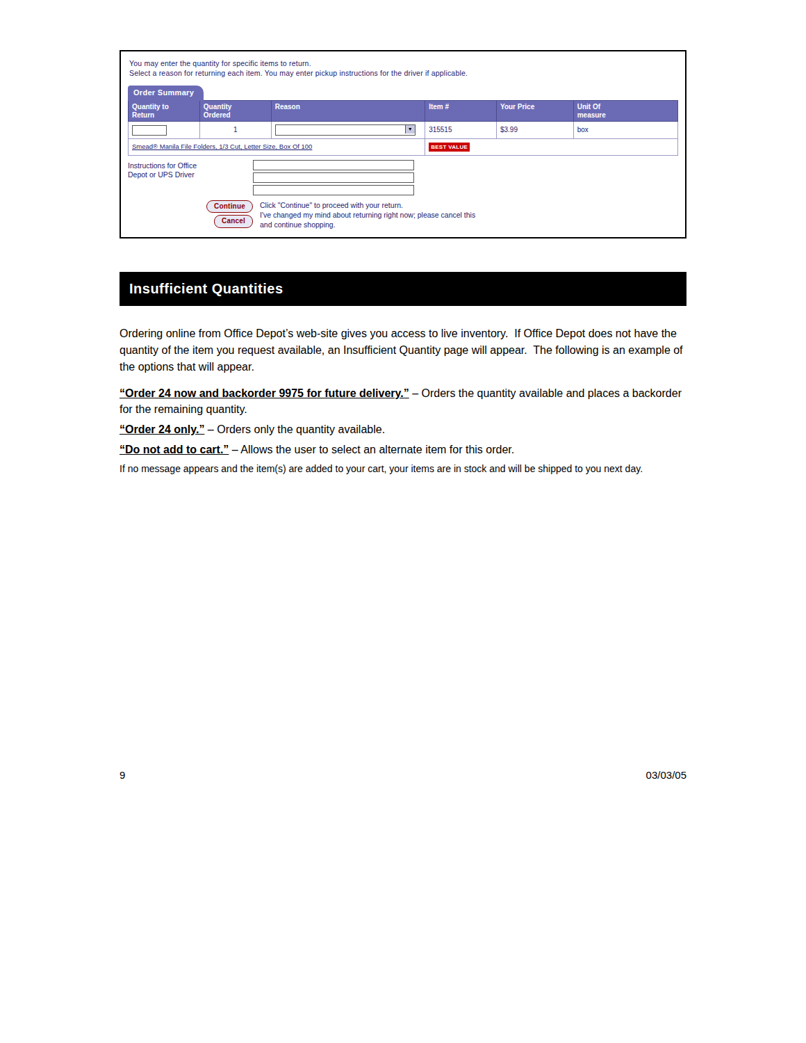You may enter the quantity for specific items to return.
Select a reason for returning each item. You may enter pickup instructions for the driver if applicable.
Order Summary
| Quantity to Return | Quantity Ordered | Reason | Item # | Your Price | Unit Of measure |
| --- | --- | --- | --- | --- | --- |
| | 1 | ▼ | 315515 | $3.99 | box |
| Smead® Manila File Folders, 1/3 Cut, Letter Size, Box Of 100 | BEST VALUE |
Instructions for Office
Depot or UPS Driver
Continue
Cancel
Click "Continue" to proceed with your return.
I've changed my mind about returning right now; please cancel this
and continue shopping.
Insufficient Quantities
Ordering online from Office Depot’s web-site gives you access to live inventory. If Office Depot does not have the quantity of the item you request available, an Insufficient Quantity page will appear. The following is an example of the options that will appear.
“Order 24 now and backorder 9975 for future delivery.” – Orders the quantity available and places a backorder for the remaining quantity.
“Order 24 only.” – Orders only the quantity available.
“Do not add to cart.” – Allows the user to select an alternate item for this order.
If no message appears and the item(s) are added to your cart, your items are in stock and will be shipped to you next day.
9
03/03/05